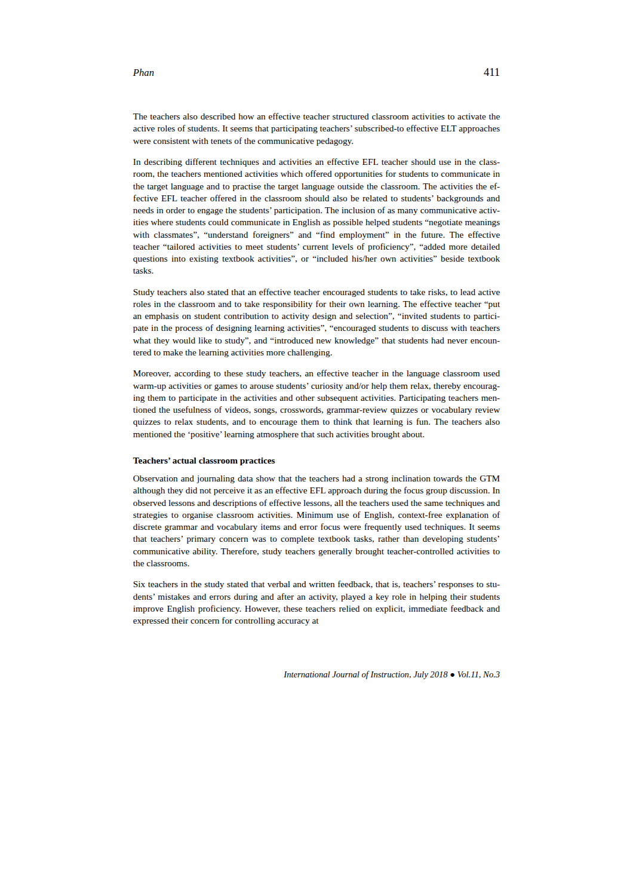Phan 411
The teachers also described how an effective teacher structured classroom activities to activate the active roles of students. It seems that participating teachers’ subscribed-to effective ELT approaches were consistent with tenets of the communicative pedagogy.
In describing different techniques and activities an effective EFL teacher should use in the classroom, the teachers mentioned activities which offered opportunities for students to communicate in the target language and to practise the target language outside the classroom. The activities the effective EFL teacher offered in the classroom should also be related to students’ backgrounds and needs in order to engage the students’ participation. The inclusion of as many communicative activities where students could communicate in English as possible helped students “negotiate meanings with classmates”, “understand foreigners” and “find employment” in the future. The effective teacher “tailored activities to meet students’ current levels of proficiency”, “added more detailed questions into existing textbook activities”, or “included his/her own activities” beside textbook tasks.
Study teachers also stated that an effective teacher encouraged students to take risks, to lead active roles in the classroom and to take responsibility for their own learning. The effective teacher “put an emphasis on student contribution to activity design and selection”, “invited students to participate in the process of designing learning activities”, “encouraged students to discuss with teachers what they would like to study”, and “introduced new knowledge” that students had never encountered to make the learning activities more challenging.
Moreover, according to these study teachers, an effective teacher in the language classroom used warm-up activities or games to arouse students’ curiosity and/or help them relax, thereby encouraging them to participate in the activities and other subsequent activities. Participating teachers mentioned the usefulness of videos, songs, crosswords, grammar-review quizzes or vocabulary review quizzes to relax students, and to encourage them to think that learning is fun. The teachers also mentioned the ‘positive’ learning atmosphere that such activities brought about.
Teachers’ actual classroom practices
Observation and journaling data show that the teachers had a strong inclination towards the GTM although they did not perceive it as an effective EFL approach during the focus group discussion. In observed lessons and descriptions of effective lessons, all the teachers used the same techniques and strategies to organise classroom activities. Minimum use of English, context-free explanation of discrete grammar and vocabulary items and error focus were frequently used techniques. It seems that teachers’ primary concern was to complete textbook tasks, rather than developing students’ communicative ability. Therefore, study teachers generally brought teacher-controlled activities to the classrooms.
Six teachers in the study stated that verbal and written feedback, that is, teachers’ responses to students’ mistakes and errors during and after an activity, played a key role in helping their students improve English proficiency. However, these teachers relied on explicit, immediate feedback and expressed their concern for controlling accuracy at
International Journal of Instruction, July 2018 ● Vol.11, No.3